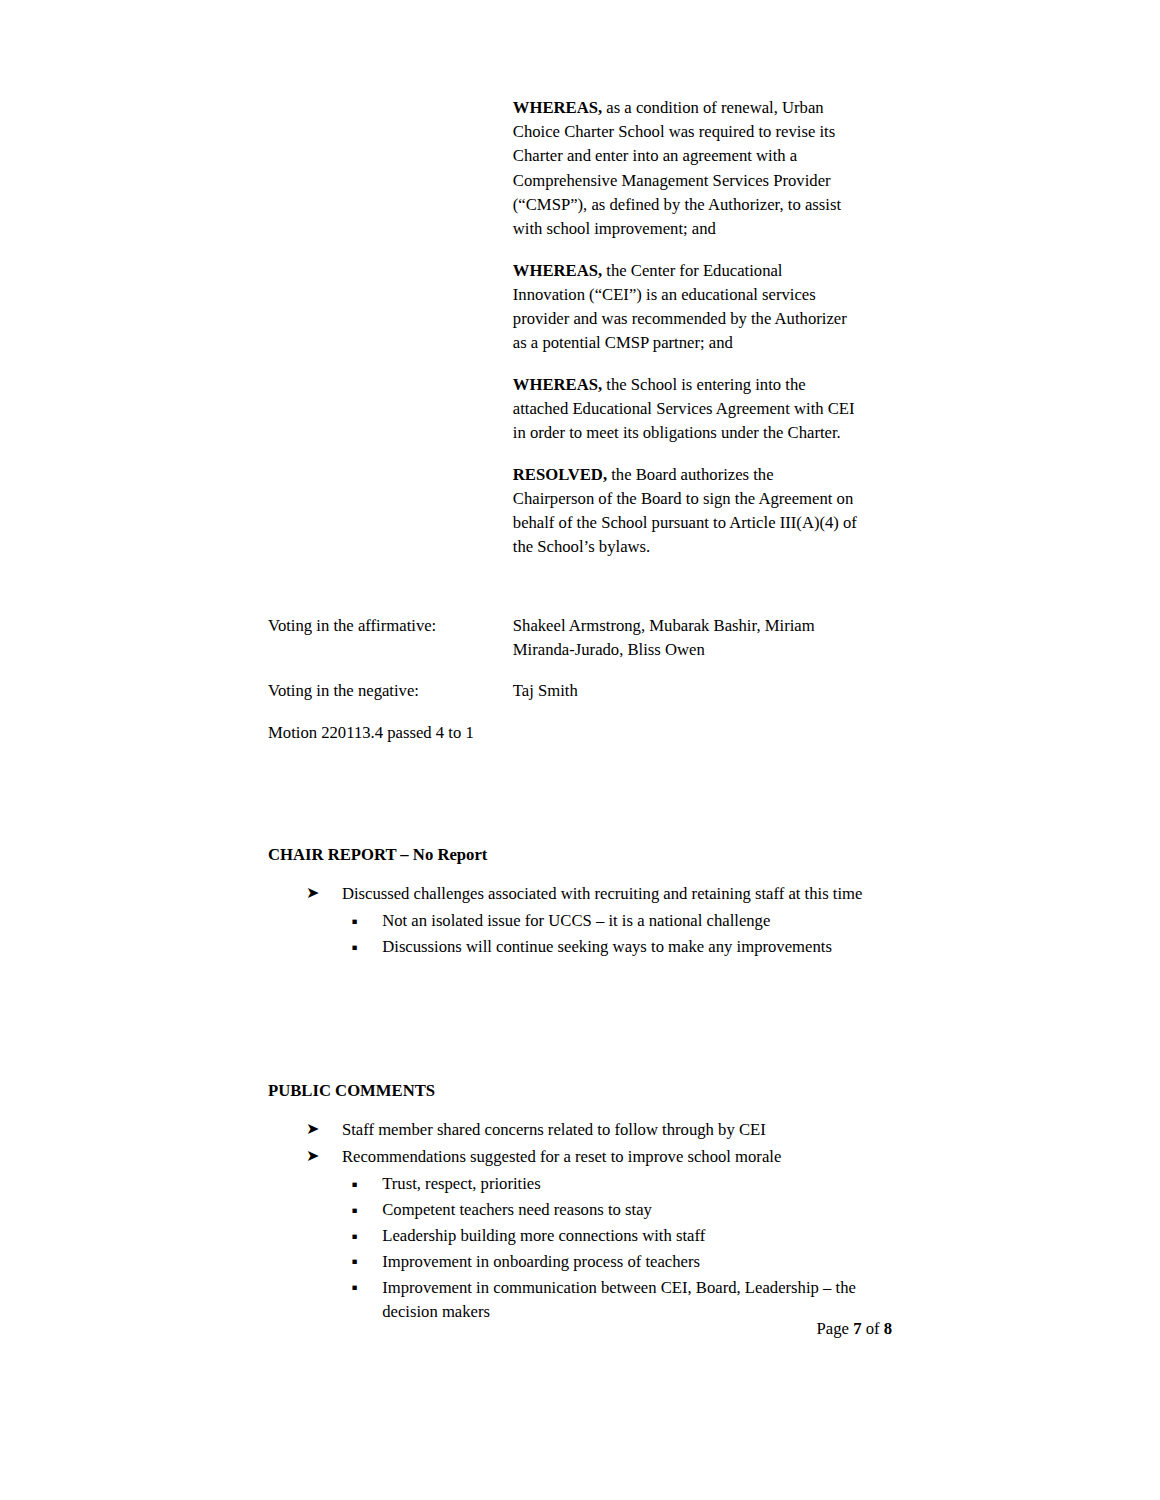WHEREAS, as a condition of renewal, Urban Choice Charter School was required to revise its Charter and enter into an agreement with a Comprehensive Management Services Provider (“CMSP”), as defined by the Authorizer, to assist with school improvement; and
WHEREAS, the Center for Educational Innovation (“CEI”) is an educational services provider and was recommended by the Authorizer as a potential CMSP partner; and
WHEREAS, the School is entering into the attached Educational Services Agreement with CEI in order to meet its obligations under the Charter.
RESOLVED, the Board authorizes the Chairperson of the Board to sign the Agreement on behalf of the School pursuant to Article III(A)(4) of the School’s bylaws.
Voting in the affirmative:
Shakeel Armstrong, Mubarak Bashir, Miriam Miranda-Jurado, Bliss Owen
Voting in the negative:
Taj Smith
Motion 220113.4 passed 4 to 1
CHAIR REPORT – No Report
Discussed challenges associated with recruiting and retaining staff at this time
Not an isolated issue for UCCS – it is a national challenge
Discussions will continue seeking ways to make any improvements
PUBLIC COMMENTS
Staff member shared concerns related to follow through by CEI
Recommendations suggested for a reset to improve school morale
Trust, respect, priorities
Competent teachers need reasons to stay
Leadership building more connections with staff
Improvement in onboarding process of teachers
Improvement in communication between CEI, Board, Leadership – the decision makers
Page 7 of 8